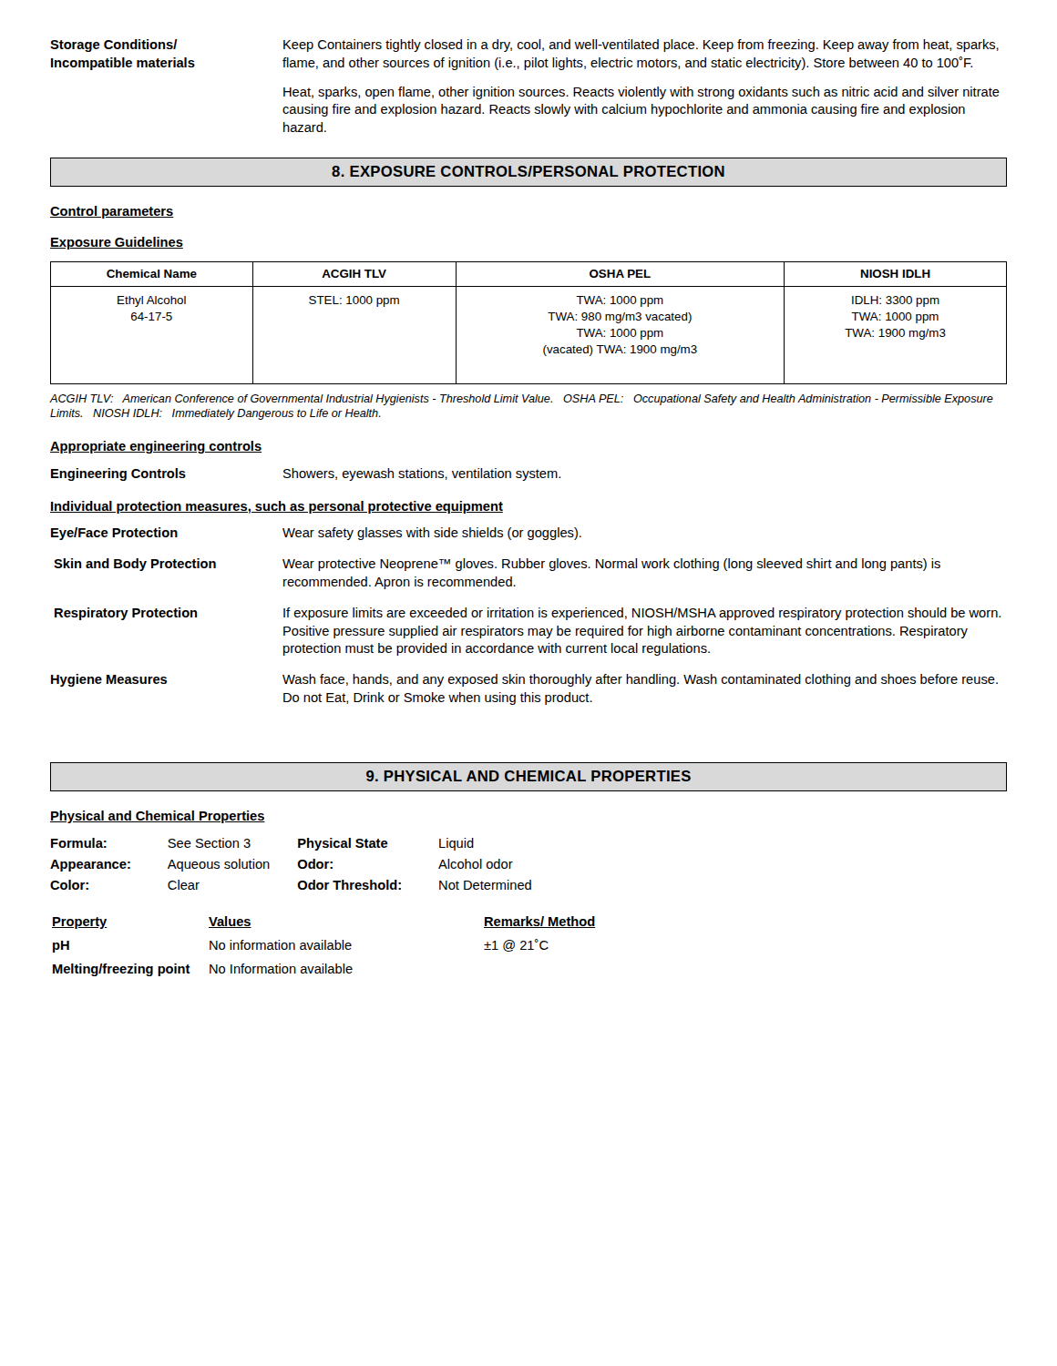Storage Conditions/
Incompatible materials
Keep Containers tightly closed in a dry, cool, and well-ventilated place. Keep from freezing. Keep away from heat, sparks, flame, and other sources of ignition (i.e., pilot lights, electric motors, and static electricity). Store between 40 to 100˚F.
Heat, sparks, open flame, other ignition sources. Reacts violently with strong oxidants such as nitric acid and silver nitrate causing fire and explosion hazard. Reacts slowly with calcium hypochlorite and ammonia causing fire and explosion hazard.
8. EXPOSURE CONTROLS/PERSONAL PROTECTION
Control parameters
Exposure Guidelines
| Chemical Name | ACGIH TLV | OSHA PEL | NIOSH IDLH |
| --- | --- | --- | --- |
| Ethyl Alcohol 64-17-5 | STEL: 1000 ppm | TWA: 1000 ppm TWA: 980 mg/m3 vacated) TWA: 1000 ppm (vacated) TWA: 1900 mg/m3 | IDLH: 3300 ppm TWA: 1000 ppm TWA: 1900 mg/m3 |
ACGIH TLV: American Conference of Governmental Industrial Hygienists - Threshold Limit Value. OSHA PEL: Occupational Safety and Health Administration - Permissible Exposure Limits. NIOSH IDLH: Immediately Dangerous to Life or Health.
Appropriate engineering controls
Engineering Controls
Showers, eyewash stations, ventilation system.
Individual protection measures, such as personal protective equipment
Eye/Face Protection
Wear safety glasses with side shields (or goggles).
Skin and Body Protection
Wear protective Neoprene™ gloves. Rubber gloves. Normal work clothing (long sleeved shirt and long pants) is recommended. Apron is recommended.
Respiratory Protection
If exposure limits are exceeded or irritation is experienced, NIOSH/MSHA approved respiratory protection should be worn. Positive pressure supplied air respirators may be required for high airborne contaminant concentrations. Respiratory protection must be provided in accordance with current local regulations.
Hygiene Measures
Wash face, hands, and any exposed skin thoroughly after handling. Wash contaminated clothing and shoes before reuse. Do not Eat, Drink or Smoke when using this product.
9. PHYSICAL AND CHEMICAL PROPERTIES
Physical and Chemical Properties
Formula:
Appearance:
Color:
See Section 3
Aqueous solution
Clear
Physical State
Odor:
Odor Threshold:
Liquid
Alcohol odor
Not Determined
| Property | Values | Remarks/ Method |
| pH | No information available | ±1 @ 21˚C |
| Melting/freezing point | No Information available | |